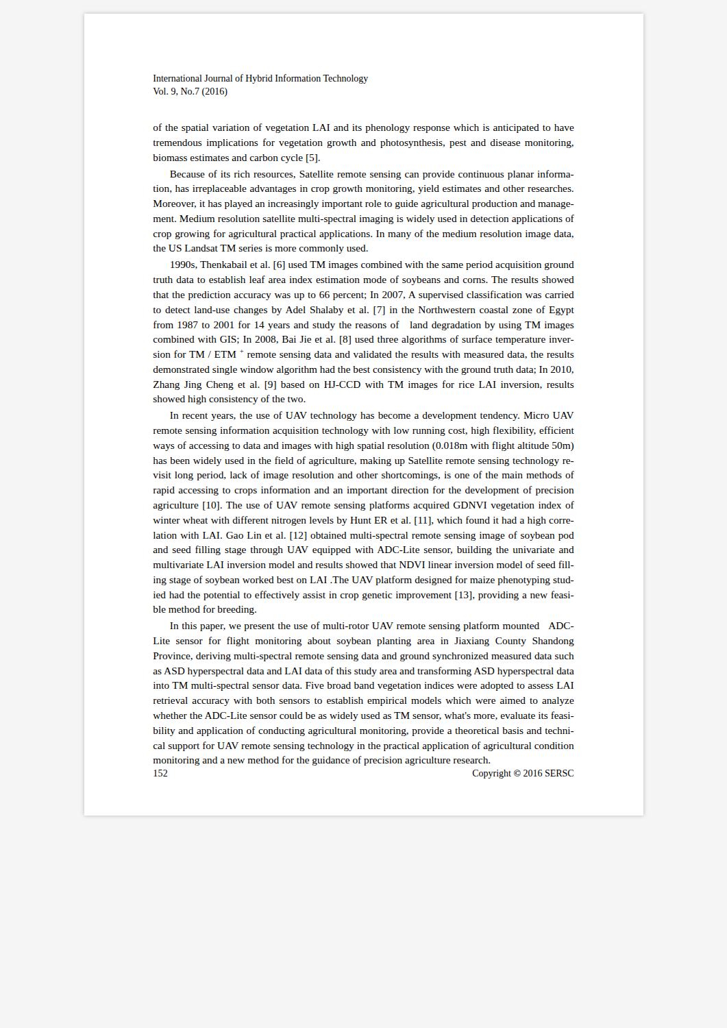International Journal of Hybrid Information Technology Vol. 9, No.7 (2016)
of the spatial variation of vegetation LAI and its phenology response which is anticipated to have tremendous implications for vegetation growth and photosynthesis, pest and disease monitoring, biomass estimates and carbon cycle [5].
Because of its rich resources, Satellite remote sensing can provide continuous planar information, has irreplaceable advantages in crop growth monitoring, yield estimates and other researches. Moreover, it has played an increasingly important role to guide agricultural production and management. Medium resolution satellite multi-spectral imaging is widely used in detection applications of crop growing for agricultural practical applications. In many of the medium resolution image data, the US Landsat TM series is more commonly used.
1990s, Thenkabail et al. [6] used TM images combined with the same period acquisition ground truth data to establish leaf area index estimation mode of soybeans and corns. The results showed that the prediction accuracy was up to 66 percent; In 2007, A supervised classification was carried to detect land-use changes by Adel Shalaby et al. [7] in the Northwestern coastal zone of Egypt from 1987 to 2001 for 14 years and study the reasons of land degradation by using TM images combined with GIS; In 2008, Bai Jie et al. [8] used three algorithms of surface temperature inversion for TM / ETM + remote sensing data and validated the results with measured data, the results demonstrated single window algorithm had the best consistency with the ground truth data; In 2010, Zhang Jing Cheng et al. [9] based on HJ-CCD with TM images for rice LAI inversion, results showed high consistency of the two.
In recent years, the use of UAV technology has become a development tendency. Micro UAV remote sensing information acquisition technology with low running cost, high flexibility, efficient ways of accessing to data and images with high spatial resolution (0.018m with flight altitude 50m) has been widely used in the field of agriculture, making up Satellite remote sensing technology revisit long period, lack of image resolution and other shortcomings, is one of the main methods of rapid accessing to crops information and an important direction for the development of precision agriculture [10]. The use of UAV remote sensing platforms acquired GDNVI vegetation index of winter wheat with different nitrogen levels by Hunt ER et al. [11], which found it had a high correlation with LAI. Gao Lin et al. [12] obtained multi-spectral remote sensing image of soybean pod and seed filling stage through UAV equipped with ADC-Lite sensor, building the univariate and multivariate LAI inversion model and results showed that NDVI linear inversion model of seed filling stage of soybean worked best on LAI .The UAV platform designed for maize phenotyping studied had the potential to effectively assist in crop genetic improvement [13], providing a new feasible method for breeding.
In this paper, we present the use of multi-rotor UAV remote sensing platform mounted ADC-Lite sensor for flight monitoring about soybean planting area in Jiaxiang County Shandong Province, deriving multi-spectral remote sensing data and ground synchronized measured data such as ASD hyperspectral data and LAI data of this study area and transforming ASD hyperspectral data into TM multi-spectral sensor data. Five broad band vegetation indices were adopted to assess LAI retrieval accuracy with both sensors to establish empirical models which were aimed to analyze whether the ADC-Lite sensor could be as widely used as TM sensor, what's more, evaluate its feasibility and application of conducting agricultural monitoring, provide a theoretical basis and technical support for UAV remote sensing technology in the practical application of agricultural condition monitoring and a new method for the guidance of precision agriculture research.
152 Copyright © 2016 SERSC